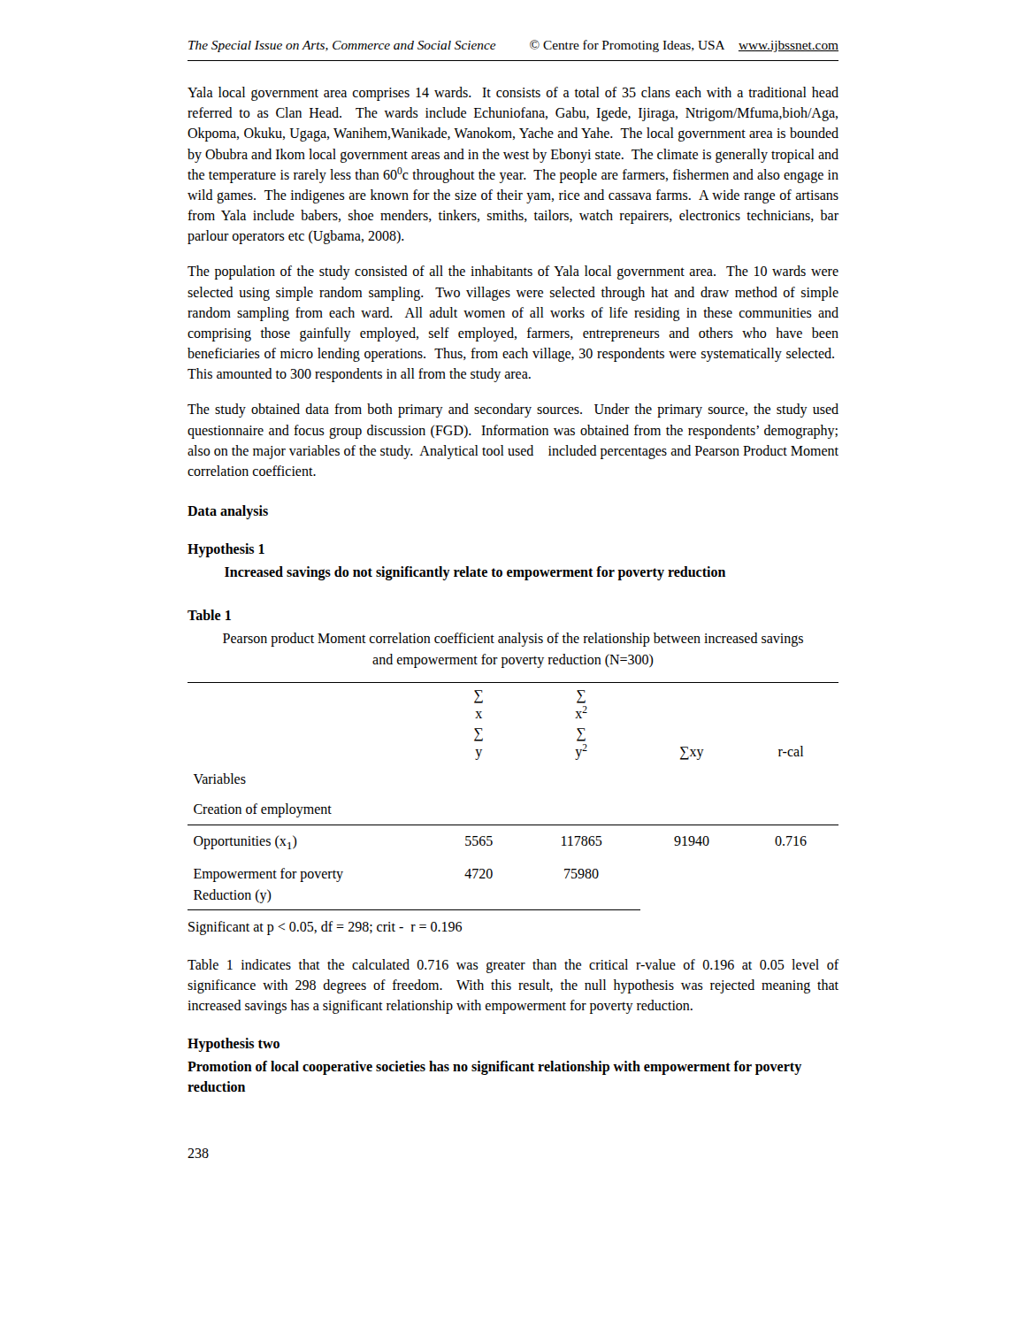The Special Issue on Arts, Commerce and Social Science © Centre for Promoting Ideas, USA www.ijbssnet.com
Yala local government area comprises 14 wards. It consists of a total of 35 clans each with a traditional head referred to as Clan Head. The wards include Echuniofana, Gabu, Igede, Ijiraga, Ntrigom/Mfuma,bioh/Aga, Okpoma, Okuku, Ugaga, Wanihem,Wanikade, Wanokom, Yache and Yahe. The local government area is bounded by Obubra and Ikom local government areas and in the west by Ebonyi state. The climate is generally tropical and the temperature is rarely less than 600c throughout the year. The people are farmers, fishermen and also engage in wild games. The indigenes are known for the size of their yam, rice and cassava farms. A wide range of artisans from Yala include babers, shoe menders, tinkers, smiths, tailors, watch repairers, electronics technicians, bar parlour operators etc (Ugbama, 2008).
The population of the study consisted of all the inhabitants of Yala local government area. The 10 wards were selected using simple random sampling. Two villages were selected through hat and draw method of simple random sampling from each ward. All adult women of all works of life residing in these communities and comprising those gainfully employed, self employed, farmers, entrepreneurs and others who have been beneficiaries of micro lending operations. Thus, from each village, 30 respondents were systematically selected. This amounted to 300 respondents in all from the study area.
The study obtained data from both primary and secondary sources. Under the primary source, the study used questionnaire and focus group discussion (FGD). Information was obtained from the respondents’ demography; also on the major variables of the study. Analytical tool used included percentages and Pearson Product Moment correlation coefficient.
Data analysis
Hypothesis 1
Increased savings do not significantly relate to empowerment for poverty reduction
Table 1
Pearson product Moment correlation coefficient analysis of the relationship between increased savings and empowerment for poverty reduction (N=300)
| | ∑ x ∑ y | ∑ x 2 ∑ y 2 | ∑ xy | r-cal |
| --- | --- | --- | --- | --- |
| Variables | | | | |
| Creation of employment | | | | |
| Opportunities (x 1 ) | 5565 | 117865 | 91940 | 0.716 |
| Empowerment for poverty Reduction (y) | 4720 | 75980 |
Significant at p < 0.05, df = 298; crit - r = 0.196
Table 1 indicates that the calculated 0.716 was greater than the critical r-value of 0.196 at 0.05 level of significance with 298 degrees of freedom. With this result, the null hypothesis was rejected meaning that increased savings has a significant relationship with empowerment for poverty reduction.
Hypothesis two
Promotion of local cooperative societies has no significant relationship with empowerment for poverty reduction
238